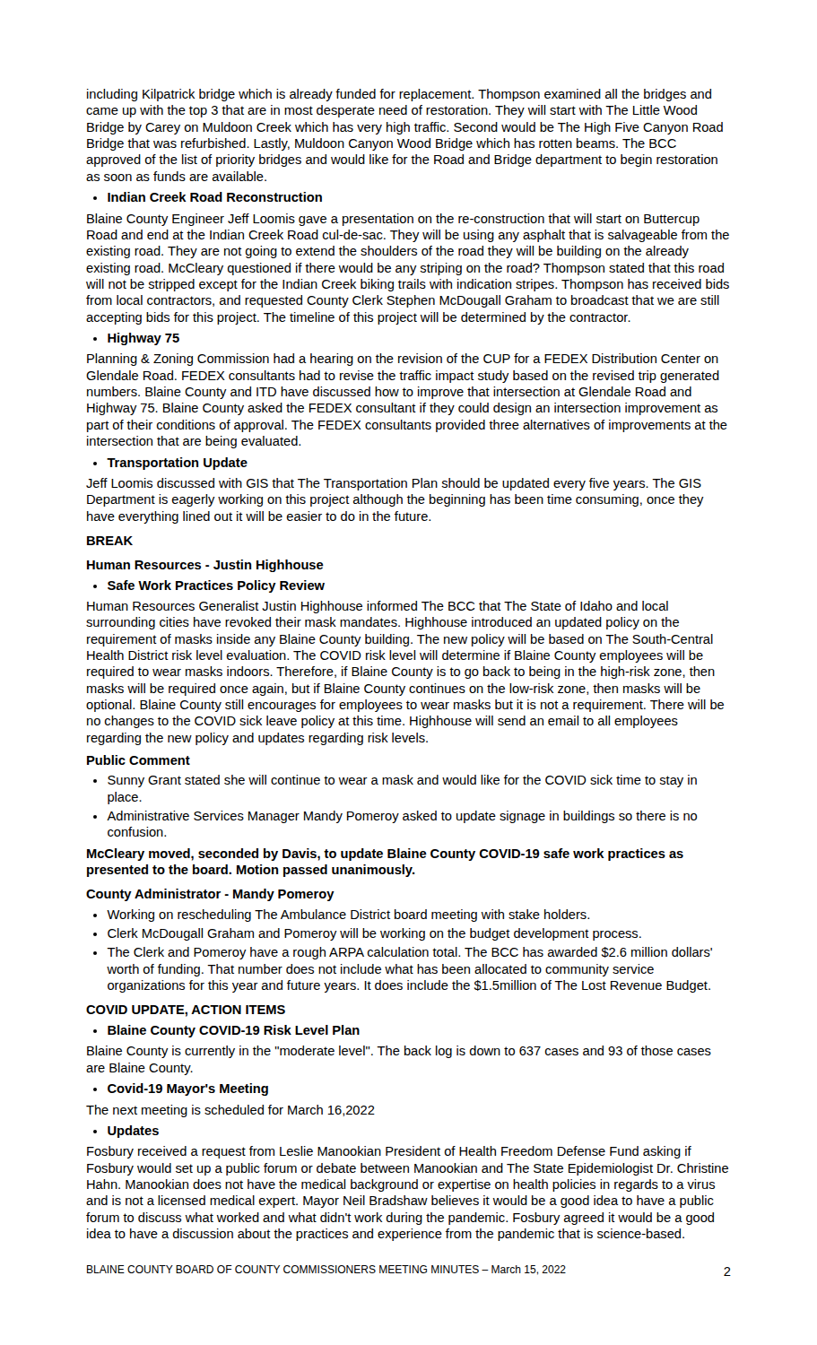including Kilpatrick bridge which is already funded for replacement. Thompson examined all the bridges and came up with the top 3 that are in most desperate need of restoration. They will start with The Little Wood Bridge by Carey on Muldoon Creek which has very high traffic. Second would be The High Five Canyon Road Bridge that was refurbished. Lastly, Muldoon Canyon Wood Bridge which has rotten beams. The BCC approved of the list of priority bridges and would like for the Road and Bridge department to begin restoration as soon as funds are available.
Indian Creek Road Reconstruction
Blaine County Engineer Jeff Loomis gave a presentation on the re-construction that will start on Buttercup Road and end at the Indian Creek Road cul-de-sac. They will be using any asphalt that is salvageable from the existing road. They are not going to extend the shoulders of the road they will be building on the already existing road. McCleary questioned if there would be any striping on the road? Thompson stated that this road will not be stripped except for the Indian Creek biking trails with indication stripes. Thompson has received bids from local contractors, and requested County Clerk Stephen McDougall Graham to broadcast that we are still accepting bids for this project. The timeline of this project will be determined by the contractor.
Highway 75
Planning & Zoning Commission had a hearing on the revision of the CUP for a FEDEX Distribution Center on Glendale Road. FEDEX consultants had to revise the traffic impact study based on the revised trip generated numbers. Blaine County and ITD have discussed how to improve that intersection at Glendale Road and Highway 75. Blaine County asked the FEDEX consultant if they could design an intersection improvement as part of their conditions of approval. The FEDEX consultants provided three alternatives of improvements at the intersection that are being evaluated.
Transportation Update
Jeff Loomis discussed with GIS that The Transportation Plan should be updated every five years. The GIS Department is eagerly working on this project although the beginning has been time consuming, once they have everything lined out it will be easier to do in the future.
BREAK
Human Resources - Justin Highhouse
Safe Work Practices Policy Review
Human Resources Generalist Justin Highhouse informed The BCC that The State of Idaho and local surrounding cities have revoked their mask mandates. Highhouse introduced an updated policy on the requirement of masks inside any Blaine County building. The new policy will be based on The South-Central Health District risk level evaluation. The COVID risk level will determine if Blaine County employees will be required to wear masks indoors. Therefore, if Blaine County is to go back to being in the high-risk zone, then masks will be required once again, but if Blaine County continues on the low-risk zone, then masks will be optional. Blaine County still encourages for employees to wear masks but it is not a requirement. There will be no changes to the COVID sick leave policy at this time. Highhouse will send an email to all employees regarding the new policy and updates regarding risk levels.
Public Comment
Sunny Grant stated she will continue to wear a mask and would like for the COVID sick time to stay in place.
Administrative Services Manager Mandy Pomeroy asked to update signage in buildings so there is no confusion.
McCleary moved, seconded by Davis, to update Blaine County COVID-19 safe work practices as presented to the board. Motion passed unanimously.
County Administrator - Mandy Pomeroy
Working on rescheduling The Ambulance District board meeting with stake holders.
Clerk McDougall Graham and Pomeroy will be working on the budget development process.
The Clerk and Pomeroy have a rough ARPA calculation total. The BCC has awarded $2.6 million dollars' worth of funding. That number does not include what has been allocated to community service organizations for this year and future years. It does include the $1.5million of The Lost Revenue Budget.
COVID UPDATE, ACTION ITEMS
Blaine County COVID-19 Risk Level Plan
Blaine County is currently in the "moderate level". The back log is down to 637 cases and 93 of those cases are Blaine County.
Covid-19 Mayor's Meeting
The next meeting is scheduled for March 16,2022
Updates
Fosbury received a request from Leslie Manookian President of Health Freedom Defense Fund asking if Fosbury would set up a public forum or debate between Manookian and The State Epidemiologist Dr. Christine Hahn. Manookian does not have the medical background or expertise on health policies in regards to a virus and is not a licensed medical expert. Mayor Neil Bradshaw believes it would be a good idea to have a public forum to discuss what worked and what didn't work during the pandemic. Fosbury agreed it would be a good idea to have a discussion about the practices and experience from the pandemic that is science-based.
BLAINE COUNTY BOARD OF COUNTY COMMISSIONERS MEETING MINUTES – March 15, 2022 2